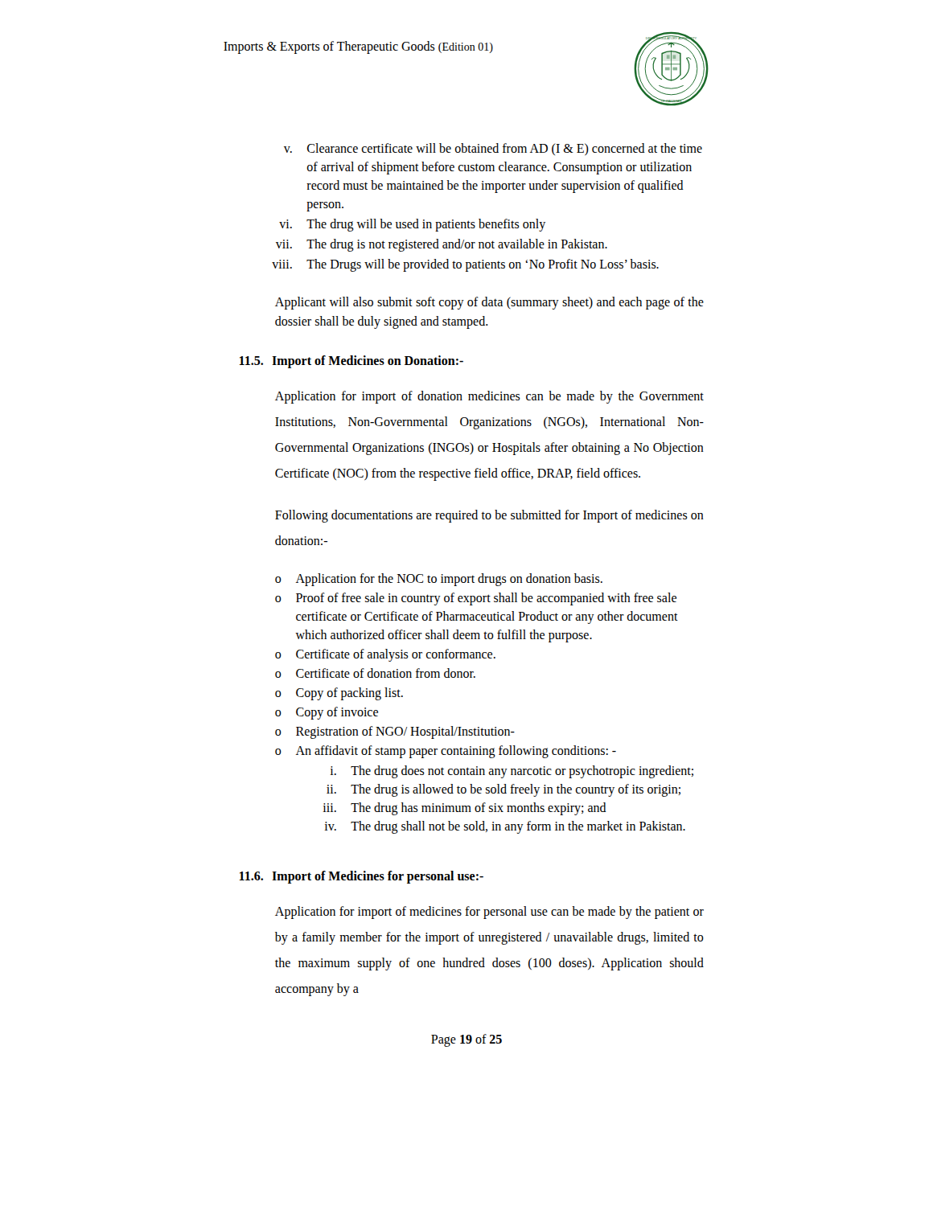Imports & Exports of Therapeutic Goods (Edition 01)
DRUG REGULATORY AUTHORITY OF PAKISTAN
v. Clearance certificate will be obtained from AD (I & E) concerned at the time of arrival of shipment before custom clearance. Consumption or utilization record must be maintained be the importer under supervision of qualified person.
vi. The drug will be used in patients benefits only
vii. The drug is not registered and/or not available in Pakistan.
viii. The Drugs will be provided to patients on ‘No Profit No Loss’ basis.
Applicant will also submit soft copy of data (summary sheet) and each page of the dossier shall be duly signed and stamped.
11.5. Import of Medicines on Donation:-
Application for import of donation medicines can be made by the Government Institutions, Non-Governmental Organizations (NGOs), International Non-Governmental Organizations (INGOs) or Hospitals after obtaining a No Objection Certificate (NOC) from the respective field office, DRAP, field offices.
Following documentations are required to be submitted for Import of medicines on donation:-
oApplication for the NOC to import drugs on donation basis.
oProof of free sale in country of export shall be accompanied with free sale certificate or Certificate of Pharmaceutical Product or any other document which authorized officer shall deem to fulfill the purpose.
oCertificate of analysis or conformance.
oCertificate of donation from donor.
oCopy of packing list.
oCopy of invoice
oRegistration of NGO/ Hospital/Institution-
o An affidavit of stamp paper containing following conditions: -
i. The drug does not contain any narcotic or psychotropic ingredient;
ii. The drug is allowed to be sold freely in the country of its origin;
iii. The drug has minimum of six months expiry; and
iv. The drug shall not be sold, in any form in the market in Pakistan.
11.6. Import of Medicines for personal use:-
Application for import of medicines for personal use can be made by the patient or by a family member for the import of unregistered / unavailable drugs, limited to the maximum supply of one hundred doses (100 doses). Application should accompany by a
Page 19 of 25